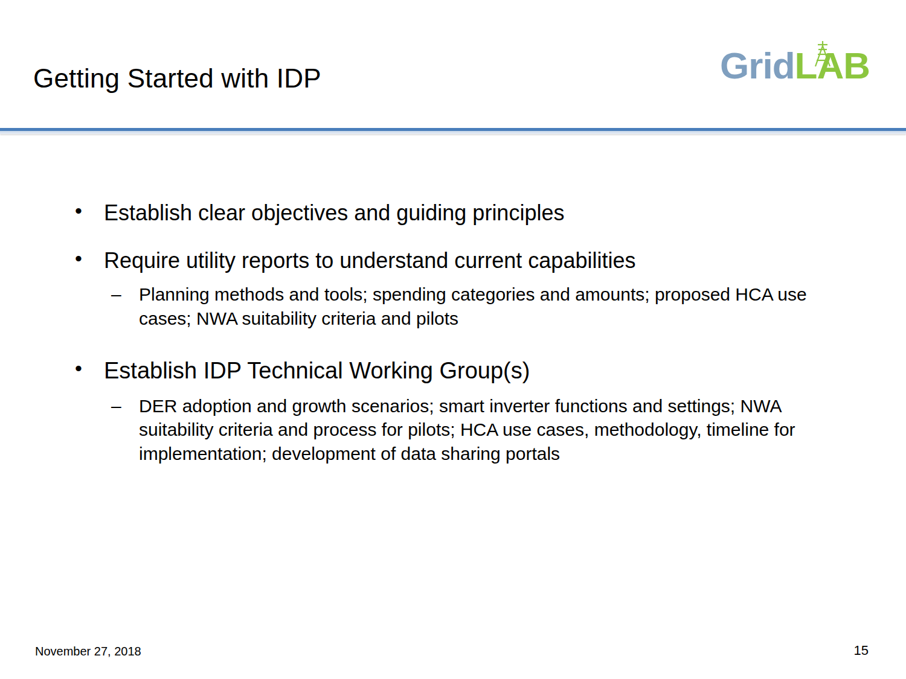Getting Started with IDP
Grid LAB
Establish clear objectives and guiding principles
Require utility reports to understand current capabilities
Planning methods and tools; spending categories and amounts; proposed HCA use cases; NWA suitability criteria and pilots
Establish IDP Technical Working Group(s)
DER adoption and growth scenarios; smart inverter functions and settings; NWA suitability criteria and process for pilots; HCA use cases, methodology, timeline for implementation; development of data sharing portals
November 27, 2018
15